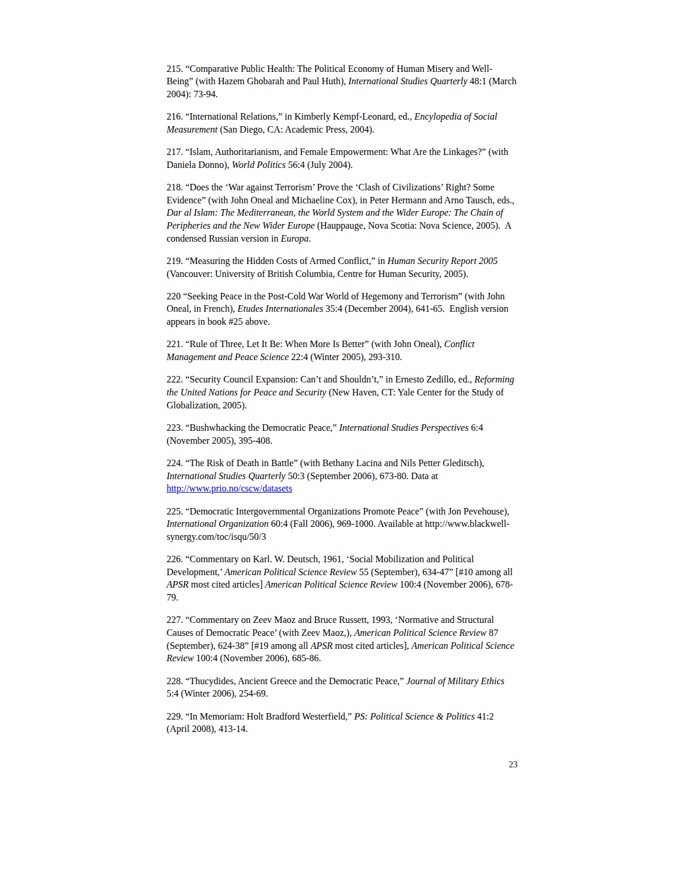215. “Comparative Public Health: The Political Economy of Human Misery and Well-Being” (with Hazem Ghobarah and Paul Huth), International Studies Quarterly 48:1 (March 2004): 73-94.
216. “International Relations,” in Kimberly Kempf-Leonard, ed., Encylopedia of Social Measurement (San Diego, CA: Academic Press, 2004).
217. “Islam, Authoritarianism, and Female Empowerment: What Are the Linkages?” (with Daniela Donno), World Politics 56:4 (July 2004).
218. “Does the ‘War against Terrorism’ Prove the ‘Clash of Civilizations’ Right? Some Evidence” (with John Oneal and Michaeline Cox), in Peter Hermann and Arno Tausch, eds., Dar al Islam: The Mediterranean, the World System and the Wider Europe: The Chain of Peripheries and the New Wider Europe (Hauppauge, Nova Scotia: Nova Science, 2005). A condensed Russian version in Europa.
219. “Measuring the Hidden Costs of Armed Conflict,” in Human Security Report 2005 (Vancouver: University of British Columbia, Centre for Human Security, 2005).
220 “Seeking Peace in the Post-Cold War World of Hegemony and Terrorism” (with John Oneal, in French), Etudes Internationales 35:4 (December 2004), 641-65. English version appears in book #25 above.
221. “Rule of Three, Let It Be: When More Is Better” (with John Oneal), Conflict Management and Peace Science 22:4 (Winter 2005), 293-310.
222. “Security Council Expansion: Can’t and Shouldn’t,” in Ernesto Zedillo, ed., Reforming the United Nations for Peace and Security (New Haven, CT: Yale Center for the Study of Globalization, 2005).
223. “Bushwhacking the Democratic Peace,” International Studies Perspectives 6:4 (November 2005), 395-408.
224. “The Risk of Death in Battle” (with Bethany Lacina and Nils Petter Gleditsch), International Studies Quarterly 50:3 (September 2006), 673-80. Data at http://www.prio.no/cscw/datasets
225. “Democratic Intergovernmental Organizations Promote Peace” (with Jon Pevehouse), International Organization 60:4 (Fall 2006), 969-1000. Available at http://www.blackwell-synergy.com/toc/isqu/50/3
226. “Commentary on Karl. W. Deutsch, 1961, ‘Social Mobilization and Political Development,’ American Political Science Review 55 (September), 634-47” [#10 among all APSR most cited articles] American Political Science Review 100:4 (November 2006), 678-79.
227. “Commentary on Zeev Maoz and Bruce Russett, 1993, ‘Normative and Structural Causes of Democratic Peace’ (with Zeev Maoz,), American Political Science Review 87 (September), 624-38” [#19 among all APSR most cited articles], American Political Science Review 100:4 (November 2006), 685-86.
228. “Thucydides, Ancient Greece and the Democratic Peace,” Journal of Military Ethics 5:4 (Winter 2006), 254-69.
229. “In Memoriam: Holt Bradford Westerfield,” PS: Political Science & Politics 41:2 (April 2008), 413-14.
23